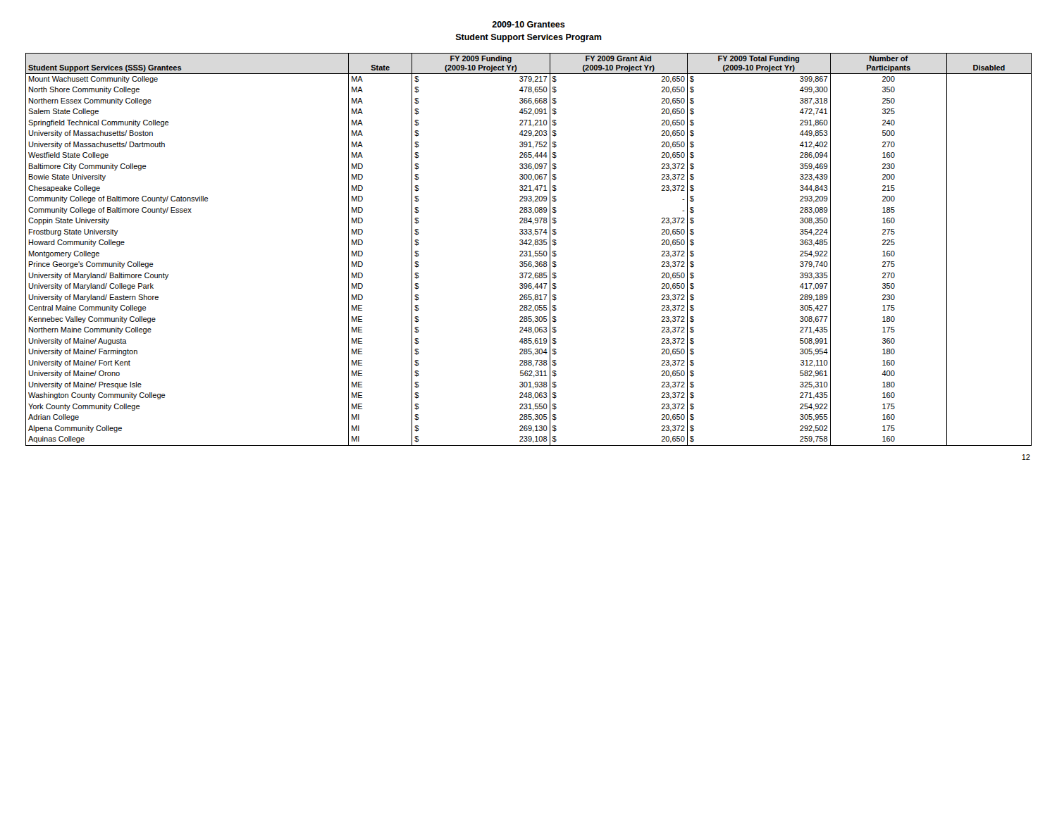2009-10 Grantees
Student Support Services Program
| Student Support Services (SSS) Grantees | State | FY 2009 Funding (2009-10 Project Yr) | FY 2009 Grant Aid (2009-10 Project Yr) | FY 2009 Total Funding (2009-10 Project Yr) | Number of Participants | Disabled |
| --- | --- | --- | --- | --- | --- | --- |
| Mount Wachusett Community College | MA | $ 379,217 | $ 20,650 | $ 399,867 | 200 | |
| North Shore Community College | MA | $ 478,650 | $ 20,650 | $ 499,300 | 350 | |
| Northern Essex Community College | MA | $ 366,668 | $ 20,650 | $ 387,318 | 250 | |
| Salem State College | MA | $ 452,091 | $ 20,650 | $ 472,741 | 325 | |
| Springfield Technical Community College | MA | $ 271,210 | $ 20,650 | $ 291,860 | 240 | |
| University of Massachusetts/ Boston | MA | $ 429,203 | $ 20,650 | $ 449,853 | 500 | |
| University of Massachusetts/ Dartmouth | MA | $ 391,752 | $ 20,650 | $ 412,402 | 270 | |
| Westfield State College | MA | $ 265,444 | $ 20,650 | $ 286,094 | 160 | |
| Baltimore City Community College | MD | $ 336,097 | $ 23,372 | $ 359,469 | 230 | |
| Bowie State University | MD | $ 300,067 | $ 23,372 | $ 323,439 | 200 | |
| Chesapeake College | MD | $ 321,471 | $ 23,372 | $ 344,843 | 215 | |
| Community College of Baltimore County/ Catonsville | MD | $ 293,209 | $ - | $ 293,209 | 200 | |
| Community College of Baltimore County/ Essex | MD | $ 283,089 | $ - | $ 283,089 | 185 | |
| Coppin State University | MD | $ 284,978 | $ 23,372 | $ 308,350 | 160 | |
| Frostburg State University | MD | $ 333,574 | $ 20,650 | $ 354,224 | 275 | |
| Howard Community College | MD | $ 342,835 | $ 20,650 | $ 363,485 | 225 | |
| Montgomery College | MD | $ 231,550 | $ 23,372 | $ 254,922 | 160 | |
| Prince George's Community College | MD | $ 356,368 | $ 23,372 | $ 379,740 | 275 | |
| University of Maryland/ Baltimore County | MD | $ 372,685 | $ 20,650 | $ 393,335 | 270 | |
| University of Maryland/ College Park | MD | $ 396,447 | $ 20,650 | $ 417,097 | 350 | |
| University of Maryland/ Eastern Shore | MD | $ 265,817 | $ 23,372 | $ 289,189 | 230 | |
| Central Maine Community College | ME | $ 282,055 | $ 23,372 | $ 305,427 | 175 | |
| Kennebec Valley Community College | ME | $ 285,305 | $ 23,372 | $ 308,677 | 180 | |
| Northern Maine Community College | ME | $ 248,063 | $ 23,372 | $ 271,435 | 175 | |
| University of Maine/ Augusta | ME | $ 485,619 | $ 23,372 | $ 508,991 | 360 | |
| University of Maine/ Farmington | ME | $ 285,304 | $ 20,650 | $ 305,954 | 180 | |
| University of Maine/ Fort Kent | ME | $ 288,738 | $ 23,372 | $ 312,110 | 160 | |
| University of Maine/ Orono | ME | $ 562,311 | $ 20,650 | $ 582,961 | 400 | |
| University of Maine/ Presque Isle | ME | $ 301,938 | $ 23,372 | $ 325,310 | 180 | |
| Washington County Community College | ME | $ 248,063 | $ 23,372 | $ 271,435 | 160 | |
| York County Community College | ME | $ 231,550 | $ 23,372 | $ 254,922 | 175 | |
| Adrian College | MI | $ 285,305 | $ 20,650 | $ 305,955 | 160 | |
| Alpena Community College | MI | $ 269,130 | $ 23,372 | $ 292,502 | 175 | |
| Aquinas College | MI | $ 239,108 | $ 20,650 | $ 259,758 | 160 | |
12